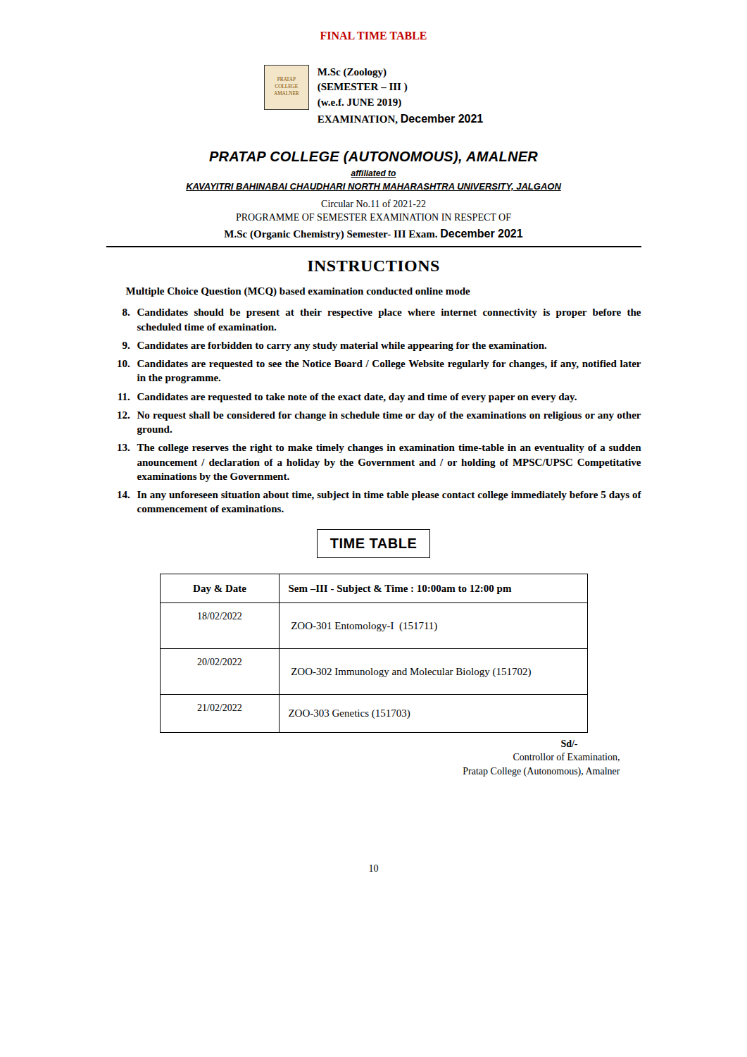FINAL TIME TABLE
PRATAP
COLLEGE
AMALNER
M.Sc (Zoology)
(SEMESTER – III )
(w.e.f. JUNE 2019)
EXAMINATION, December 2021
PRATAP COLLEGE (AUTONOMOUS), AMALNER
affiliated to
KAVAYITRI BAHINABAI CHAUDHARI NORTH MAHARASHTRA UNIVERSITY, JALGAON
Circular No.11 of 2021-22
PROGRAMME OF SEMESTER EXAMINATION IN RESPECT OF
M.Sc (Organic Chemistry) Semester- III Exam. December 2021
INSTRUCTIONS
Multiple Choice Question (MCQ) based examination conducted online mode
Candidates should be present at their respective place where internet connectivity is proper before the scheduled time of examination.
Candidates are forbidden to carry any study material while appearing for the examination.
Candidates are requested to see the Notice Board / College Website regularly for changes, if any, notified later in the programme.
Candidates are requested to take note of the exact date, day and time of every paper on every day.
No request shall be considered for change in schedule time or day of the examinations on religious or any other ground.
The college reserves the right to make timely changes in examination time-table in an eventuality of a sudden anouncement / declaration of a holiday by the Government and / or holding of MPSC/UPSC Competitative examinations by the Government.
In any unforeseen situation about time, subject in time table please contact college immediately before 5 days of commencement of examinations.
TIME TABLE
| Day & Date | Sem –III - Subject & Time : 10:00am to 12:00 pm |
| --- | --- |
| 18/02/2022 | ZOO-301 Entomology-I (151711) |
| 20/02/2022 | ZOO-302 Immunology and Molecular Biology (151702) |
| 21/02/2022 | ZOO-303 Genetics (151703) |
Sd/-
Controllor of Examination,
Pratap College (Autonomous), Amalner
10